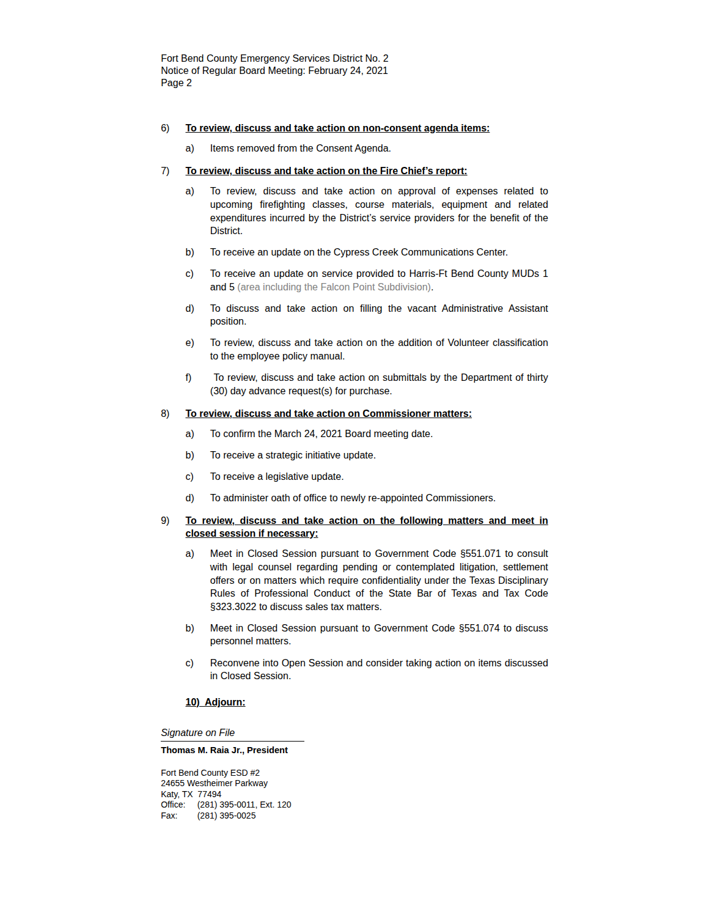Fort Bend County Emergency Services District No. 2
Notice of Regular Board Meeting: February 24, 2021
Page 2
6)
To review, discuss and take action on non-consent agenda items:
a) Items removed from the Consent Agenda.
7)
To review, discuss and take action on the Fire Chief’s report:
a) To review, discuss and take action on approval of expenses related to upcoming firefighting classes, course materials, equipment and related expenditures incurred by the District’s service providers for the benefit of the District.
b) To receive an update on the Cypress Creek Communications Center.
c) To receive an update on service provided to Harris-Ft Bend County MUDs 1 and 5 (area including the Falcon Point Subdivision).
d) To discuss and take action on filling the vacant Administrative Assistant position.
e) To review, discuss and take action on the addition of Volunteer classification to the employee policy manual.
f) To review, discuss and take action on submittals by the Department of thirty (30) day advance request(s) for purchase.
8)
To review, discuss and take action on Commissioner matters:
a) To confirm the March 24, 2021 Board meeting date.
b) To receive a strategic initiative update.
c) To receive a legislative update.
d) To administer oath of office to newly re-appointed Commissioners.
9)
To review, discuss and take action on the following matters and meet in closed session if necessary:
a) Meet in Closed Session pursuant to Government Code §551.071 to consult with legal counsel regarding pending or contemplated litigation, settlement offers or on matters which require confidentiality under the Texas Disciplinary Rules of Professional Conduct of the State Bar of Texas and Tax Code §323.3022 to discuss sales tax matters.
b) Meet in Closed Session pursuant to Government Code §551.074 to discuss personnel matters.
c) Reconvene into Open Session and consider taking action on items discussed in Closed Session.
10) Adjourn:
Signature on File
Thomas M. Raia Jr., President
Fort Bend County ESD #2
24655 Westheimer Parkway
Katy, TX 77494
| Office: | (281) 395-0011, Ext. 120 |
| Fax: | (281) 395-0025 |